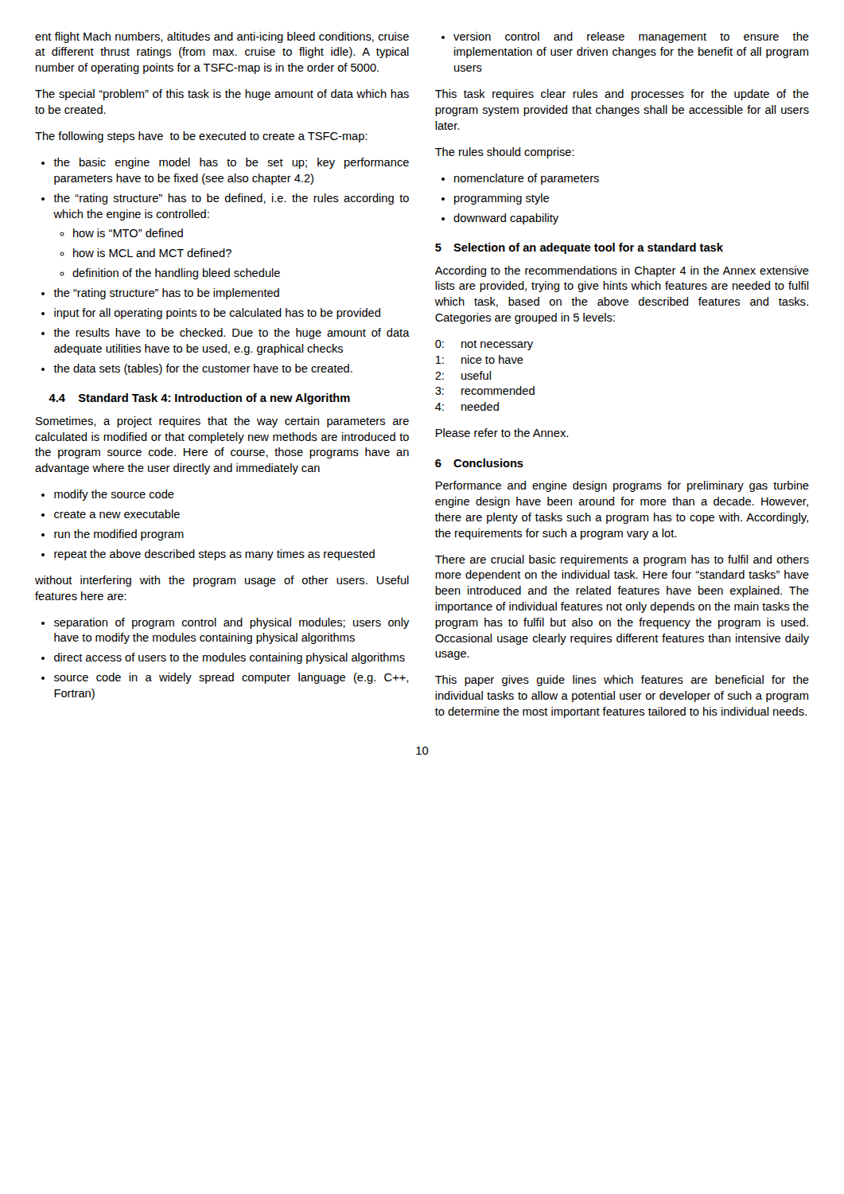ent flight Mach numbers, altitudes and anti-icing bleed conditions, cruise at different thrust ratings (from max. cruise to flight idle). A typical number of operating points for a TSFC-map is in the order of 5000.
The special “problem” of this task is the huge amount of data which has to be created.
The following steps have to be executed to create a TSFC-map:
the basic engine model has to be set up; key performance parameters have to be fixed (see also chapter 4.2)
the “rating structure” has to be defined, i.e. the rules according to which the engine is controlled:
how is “MTO” defined
how is MCL and MCT defined?
definition of the handling bleed schedule
the “rating structure” has to be implemented
input for all operating points to be calculated has to be provided
the results have to be checked. Due to the huge amount of data adequate utilities have to be used, e.g. graphical checks
the data sets (tables) for the customer have to be created.
4.4 Standard Task 4: Introduction of a new Algorithm
Sometimes, a project requires that the way certain parameters are calculated is modified or that completely new methods are introduced to the program source code. Here of course, those programs have an advantage where the user directly and immediately can
modify the source code
create a new executable
run the modified program
repeat the above described steps as many times as requested
without interfering with the program usage of other users. Useful features here are:
separation of program control and physical modules; users only have to modify the modules containing physical algorithms
direct access of users to the modules containing physical algorithms
source code in a widely spread computer language (e.g. C++, Fortran)
version control and release management to ensure the implementation of user driven changes for the benefit of all program users
This task requires clear rules and processes for the update of the program system provided that changes shall be accessible for all users later.
The rules should comprise:
nomenclature of parameters
programming style
downward capability
5 Selection of an adequate tool for a standard task
According to the recommendations in Chapter 4 in the Annex extensive lists are provided, trying to give hints which features are needed to fulfil which task, based on the above described features and tasks. Categories are grouped in 5 levels:
0: not necessary
1: nice to have
2: useful
3: recommended
4: needed
Please refer to the Annex.
6 Conclusions
Performance and engine design programs for preliminary gas turbine engine design have been around for more than a decade. However, there are plenty of tasks such a program has to cope with. Accordingly, the requirements for such a program vary a lot.
There are crucial basic requirements a program has to fulfil and others more dependent on the individual task. Here four “standard tasks” have been introduced and the related features have been explained. The importance of individual features not only depends on the main tasks the program has to fulfil but also on the frequency the program is used. Occasional usage clearly requires different features than intensive daily usage.
This paper gives guide lines which features are beneficial for the individual tasks to allow a potential user or developer of such a program to determine the most important features tailored to his individual needs.
10